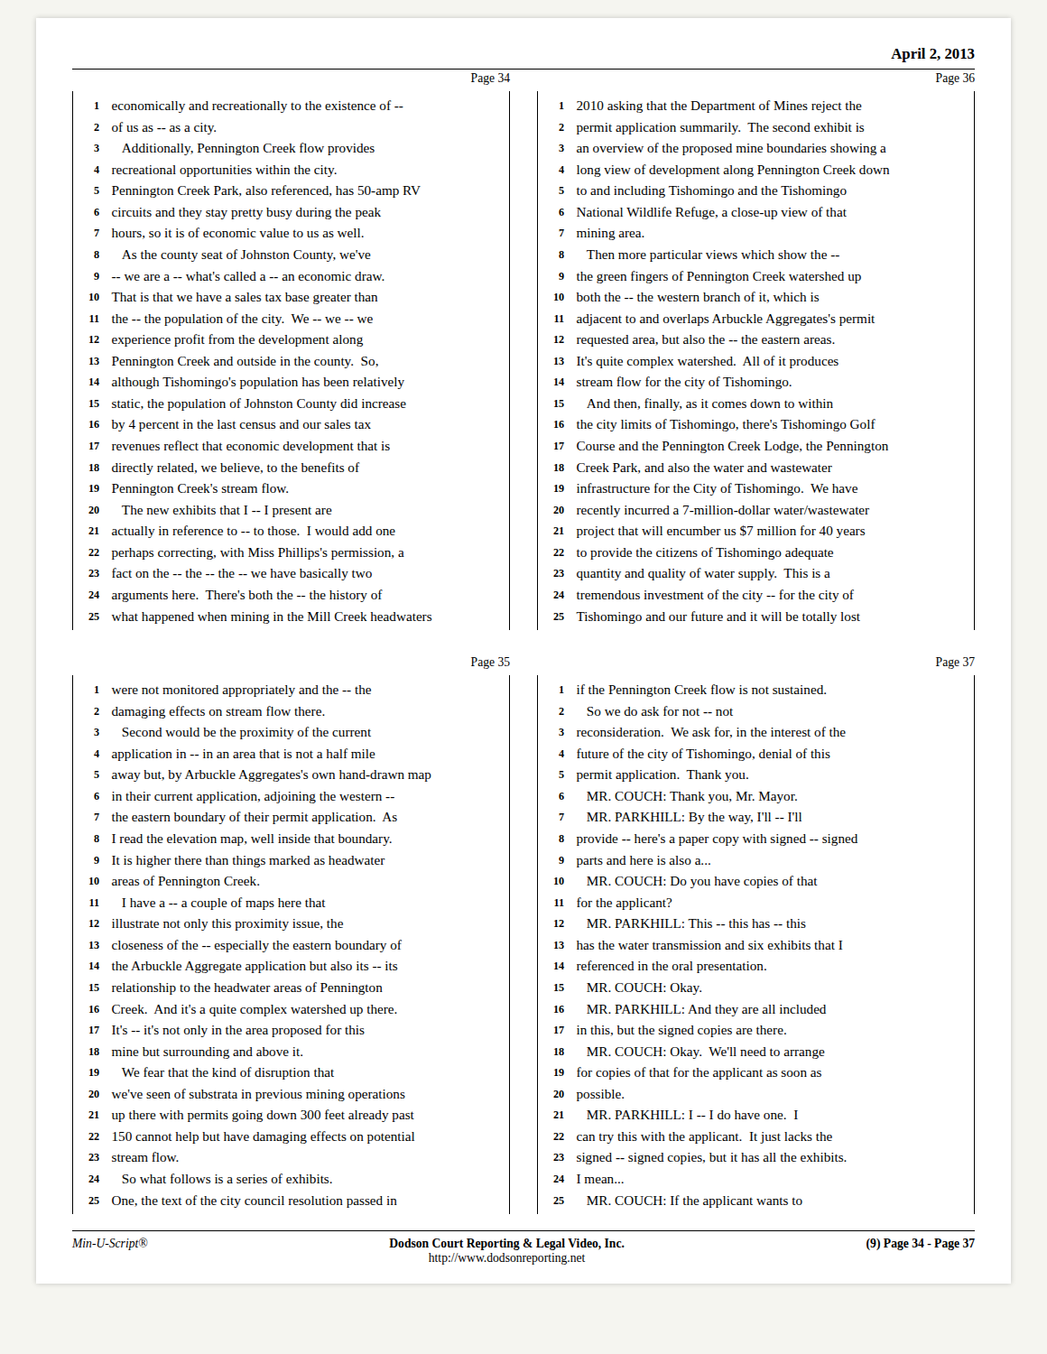April 2, 2013
Page 34
economically and recreationally to the existence of --
of us as -- as a city.
Additionally, Pennington Creek flow provides
recreational opportunities within the city.
Pennington Creek Park, also referenced, has 50-amp RV
circuits and they stay pretty busy during the peak
hours, so it is of economic value to us as well.
As the county seat of Johnston County, we've
-- we are a -- what's called a -- an economic draw.
That is that we have a sales tax base greater than
the -- the population of the city. We -- we -- we
experience profit from the development along
Pennington Creek and outside in the county. So,
although Tishomingo's population has been relatively
static, the population of Johnston County did increase
by 4 percent in the last census and our sales tax
revenues reflect that economic development that is
directly related, we believe, to the benefits of
Pennington Creek's stream flow.
The new exhibits that I -- I present are
actually in reference to -- to those. I would add one
perhaps correcting, with Miss Phillips's permission, a
fact on the -- the -- the -- we have basically two
arguments here. There's both the -- the history of
what happened when mining in the Mill Creek headwaters
Page 35
were not monitored appropriately and the -- the
damaging effects on stream flow there.
Second would be the proximity of the current
application in -- in an area that is not a half mile
away but, by Arbuckle Aggregates's own hand-drawn map
in their current application, adjoining the western --
the eastern boundary of their permit application. As
I read the elevation map, well inside that boundary.
It is higher there than things marked as headwater
areas of Pennington Creek.
I have a -- a couple of maps here that
illustrate not only this proximity issue, the
closeness of the -- especially the eastern boundary of
the Arbuckle Aggregate application but also its -- its
relationship to the headwater areas of Pennington
Creek. And it's a quite complex watershed up there.
It's -- it's not only in the area proposed for this
mine but surrounding and above it.
We fear that the kind of disruption that
we've seen of substrata in previous mining operations
up there with permits going down 300 feet already past
150 cannot help but have damaging effects on potential
stream flow.
So what follows is a series of exhibits.
One, the text of the city council resolution passed in
Page 36
2010 asking that the Department of Mines reject the
permit application summarily. The second exhibit is
an overview of the proposed mine boundaries showing a
long view of development along Pennington Creek down
to and including Tishomingo and the Tishomingo
National Wildlife Refuge, a close-up view of that
mining area.
Then more particular views which show the --
the green fingers of Pennington Creek watershed up
both the -- the western branch of it, which is
adjacent to and overlaps Arbuckle Aggregates's permit
requested area, but also the -- the eastern areas.
It's quite complex watershed. All of it produces
stream flow for the city of Tishomingo.
And then, finally, as it comes down to within
the city limits of Tishomingo, there's Tishomingo Golf
Course and the Pennington Creek Lodge, the Pennington
Creek Park, and also the water and wastewater
infrastructure for the City of Tishomingo. We have
recently incurred a 7-million-dollar water/wastewater
project that will encumber us $7 million for 40 years
to provide the citizens of Tishomingo adequate
quantity and quality of water supply. This is a
tremendous investment of the city -- for the city of
Tishomingo and our future and it will be totally lost
Page 37
if the Pennington Creek flow is not sustained.
So we do ask for not -- not
reconsideration. We ask for, in the interest of the
future of the city of Tishomingo, denial of this
permit application. Thank you.
MR. COUCH: Thank you, Mr. Mayor.
MR. PARKHILL: By the way, I'll -- I'll
provide -- here's a paper copy with signed -- signed
parts and here is also a...
MR. COUCH: Do you have copies of that
for the applicant?
MR. PARKHILL: This -- this has -- this
has the water transmission and six exhibits that I
referenced in the oral presentation.
MR. COUCH: Okay.
MR. PARKHILL: And they are all included
in this, but the signed copies are there.
MR. COUCH: Okay. We'll need to arrange
for copies of that for the applicant as soon as
possible.
MR. PARKHILL: I -- I do have one. I
can try this with the applicant. It just lacks the
signed -- signed copies, but it has all the exhibits.
I mean...
MR. COUCH: If the applicant wants to
Min-U-Script®
Dodson Court Reporting & Legal Video, Inc.
http://www.dodsonreporting.net
(9) Page 34 - Page 37